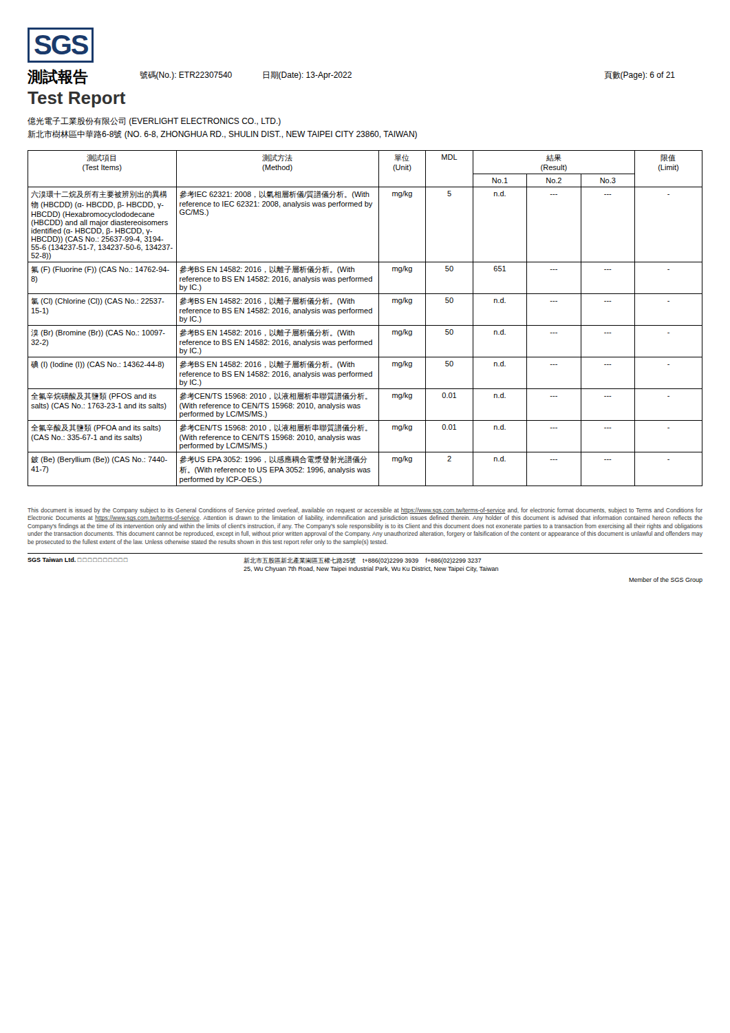SGS
測試報告
Test Report
號碼(No.): ETR22307540 日期(Date): 13-Apr-2022 頁數(Page): 6 of 21
億光電子工業股份有限公司 (EVERLIGHT ELECTRONICS CO., LTD.)
新北市樹林區中華路6-8號 (NO. 6-8, ZHONGHUA RD., SHULIN DIST., NEW TAIPEI CITY 23860, TAIWAN)
| 測試項目 (Test Items) | 測試方法 (Method) | 單位 (Unit) | MDL | 結果 (Result) | 限值 (Limit) |
| --- | --- | --- | --- | --- | --- |
| No.1 | No.2 | No.3 |
| 六溴環十二烷及所有主要被辨別出的異構物 (HBCDD) (α- HBCDD, β- HBCDD, γ-HBCDD) (Hexabromocyclododecane (HBCDD) and all major diastereoisomers identified (α- HBCDD, β- HBCDD, γ-HBCDD)) (CAS No.: 25637-99-4, 3194-55-6 (134237-51-7, 134237-50-6, 134237-52-8)) | 參考IEC 62321: 2008，以氣相層析儀/質譜儀分析。(With reference to IEC 62321: 2008, analysis was performed by GC/MS.) | mg/kg | 5 | n.d. | --- | --- | - |
| 氟 (F) (Fluorine (F)) (CAS No.: 14762-94-8) | 參考BS EN 14582: 2016，以離子層析儀分析。(With reference to BS EN 14582: 2016, analysis was performed by IC.) | mg/kg | 50 | 651 | --- | --- | - |
| 氯 (Cl) (Chlorine (Cl)) (CAS No.: 22537-15-1) | 參考BS EN 14582: 2016，以離子層析儀分析。(With reference to BS EN 14582: 2016, analysis was performed by IC.) | mg/kg | 50 | n.d. | --- | --- | - |
| 溴 (Br) (Bromine (Br)) (CAS No.: 10097-32-2) | 參考BS EN 14582: 2016，以離子層析儀分析。(With reference to BS EN 14582: 2016, analysis was performed by IC.) | mg/kg | 50 | n.d. | --- | --- | - |
| 碘 (I) (Iodine (I)) (CAS No.: 14362-44-8) | 參考BS EN 14582: 2016，以離子層析儀分析。(With reference to BS EN 14582: 2016, analysis was performed by IC.) | mg/kg | 50 | n.d. | --- | --- | - |
| 全氟辛烷磺酸及其鹽類 (PFOS and its salts) (CAS No.: 1763-23-1 and its salts) | 參考CEN/TS 15968: 2010，以液相層析串聯質譜儀分析。(With reference to CEN/TS 15968: 2010, analysis was performed by LC/MS/MS.) | mg/kg | 0.01 | n.d. | --- | --- | - |
| 全氟辛酸及其鹽類 (PFOA and its salts) (CAS No.: 335-67-1 and its salts) | 參考CEN/TS 15968: 2010，以液相層析串聯質譜儀分析。(With reference to CEN/TS 15968: 2010, analysis was performed by LC/MS/MS.) | mg/kg | 0.01 | n.d. | --- | --- | - |
| 鈹 (Be) (Beryllium (Be)) (CAS No.: 7440-41-7) | 參考US EPA 3052: 1996，以感應耦合電漿發射光譜儀分析。(With reference to US EPA 3052: 1996, analysis was performed by ICP-OES.) | mg/kg | 2 | n.d. | --- | --- | - |
This document is issued by the Company subject to its General Conditions of Service printed overleaf, available on request or accessible at https://www.sgs.com.tw/terms-of-service and, for electronic format documents, subject to Terms and Conditions for Electronic Documents at https://www.sgs.com.tw/terms-of-service. Attention is drawn to the limitation of liability, indemnification and jurisdiction issues defined therein. Any holder of this document is advised that information contained hereon reflects the Company's findings at the time of its intervention only and within the limits of client's instruction, if any. The Company's sole responsibility is to its Client and this document does not exonerate parties to a transaction from exercising all their rights and obligations under the transaction documents. This document cannot be reproduced, except in full, without prior written approval of the Company. Any unauthorized alteration, forgery or falsification of the content or appearance of this document is unlawful and offenders may be prosecuted to the fullest extent of the law. Unless otherwise stated the results shown in this test report refer only to the sample(s) tested.
SGS Taiwan Ltd. □□□□□□□□□□
新北市五股區新北產業園區五權七路25號 t+886(02)2299 3939 f+886(02)2299 3237
25, Wu Chyuan 7th Road, New Taipei Industrial Park, Wu Ku District, New Taipei City, Taiwan
Member of the SGS Group